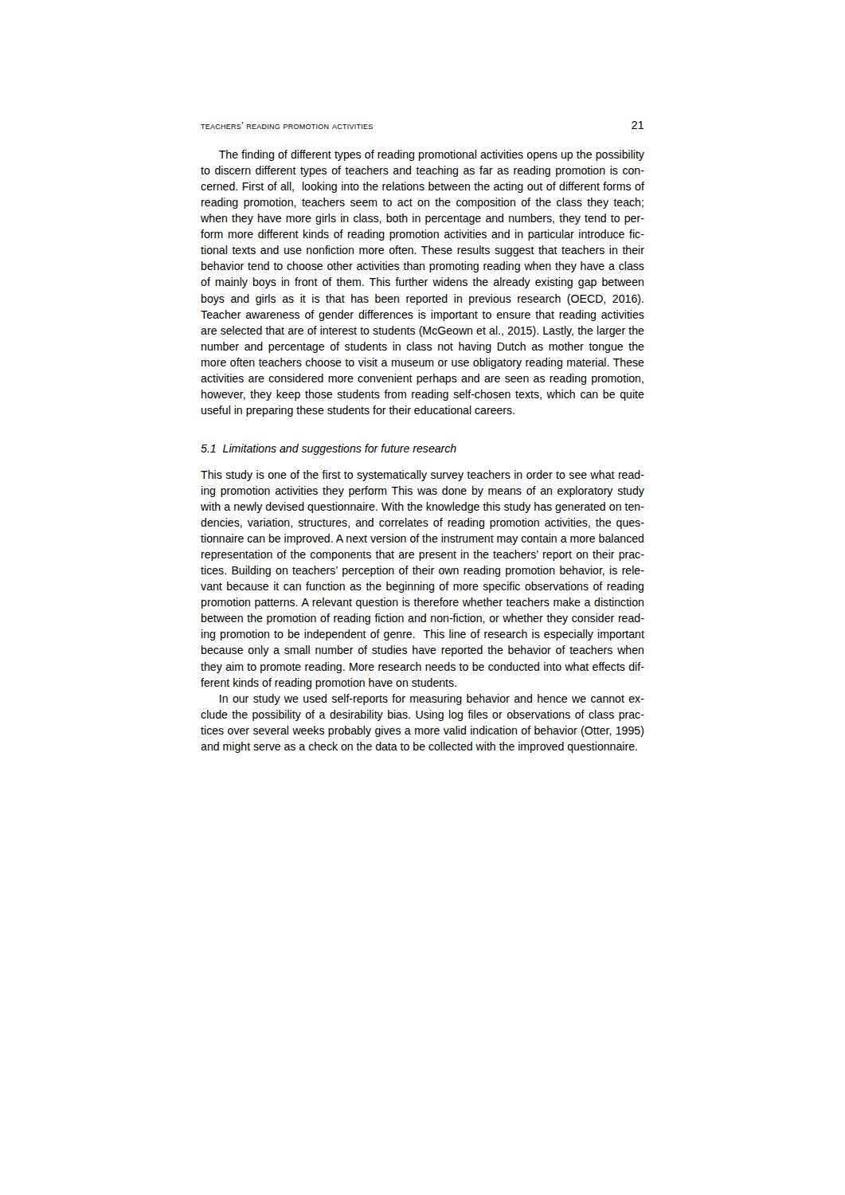Teachers’ reading promotion activities 21
The finding of different types of reading promotional activities opens up the possibility to discern different types of teachers and teaching as far as reading promotion is concerned. First of all, looking into the relations between the acting out of different forms of reading promotion, teachers seem to act on the composition of the class they teach; when they have more girls in class, both in percentage and numbers, they tend to perform more different kinds of reading promotion activities and in particular introduce fictional texts and use nonfiction more often. These results suggest that teachers in their behavior tend to choose other activities than promoting reading when they have a class of mainly boys in front of them. This further widens the already existing gap between boys and girls as it is that has been reported in previous research (OECD, 2016). Teacher awareness of gender differences is important to ensure that reading activities are selected that are of interest to students (McGeown et al., 2015). Lastly, the larger the number and percentage of students in class not having Dutch as mother tongue the more often teachers choose to visit a museum or use obligatory reading material. These activities are considered more convenient perhaps and are seen as reading promotion, however, they keep those students from reading self-chosen texts, which can be quite useful in preparing these students for their educational careers.
5.1 Limitations and suggestions for future research
This study is one of the first to systematically survey teachers in order to see what reading promotion activities they perform This was done by means of an exploratory study with a newly devised questionnaire. With the knowledge this study has generated on tendencies, variation, structures, and correlates of reading promotion activities, the questionnaire can be improved. A next version of the instrument may contain a more balanced representation of the components that are present in the teachers’ report on their practices. Building on teachers’ perception of their own reading promotion behavior, is relevant because it can function as the beginning of more specific observations of reading promotion patterns. A relevant question is therefore whether teachers make a distinction between the promotion of reading fiction and non-fiction, or whether they consider reading promotion to be independent of genre. This line of research is especially important because only a small number of studies have reported the behavior of teachers when they aim to promote reading. More research needs to be conducted into what effects different kinds of reading promotion have on students.
In our study we used self-reports for measuring behavior and hence we cannot exclude the possibility of a desirability bias. Using log files or observations of class practices over several weeks probably gives a more valid indication of behavior (Otter, 1995) and might serve as a check on the data to be collected with the improved questionnaire.